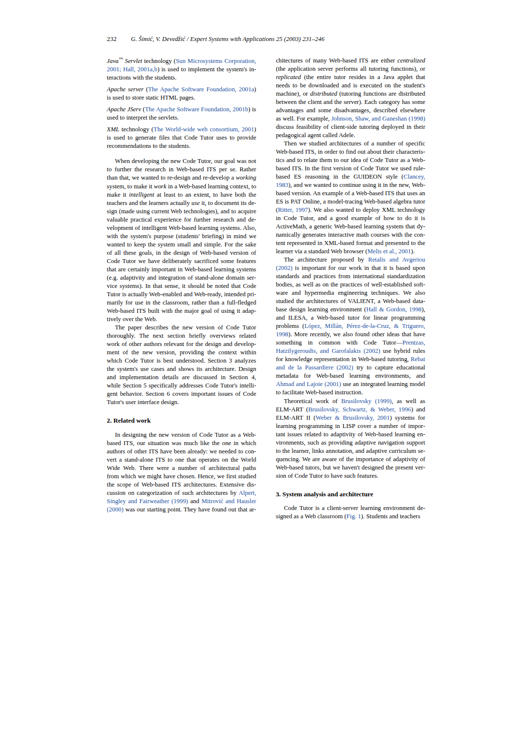232 G. Šimić, V. Devedžić / Expert Systems with Applications 25 (2003) 231–246
Java™ Servlet technology (Sun Microsystems Corporation, 2001; Hall, 2001a,b) is used to implement the system's interactions with the students.
Apache server (The Apache Software Foundation, 2001a) is used to store static HTML pages.
Apache JServ (The Apache Software Foundation, 2001b) is used to interpret the servlets.
XML technology (The World-wide web consortium, 2001) is used to generate files that Code Tutor uses to provide recommendations to the students.
When developing the new Code Tutor, our goal was not to further the research in Web-based ITS per se. Rather than that, we wanted to re-design and re-develop a working system, to make it work in a Web-based learning context, to make it intelligent at least to an extent, to have both the teachers and the learners actually use it, to document its design (made using current Web technologies), and to acquire valuable practical experience for further research and development of intelligent Web-based learning systems. Also, with the system's purpose (students' briefing) in mind we wanted to keep the system small and simple. For the sake of all these goals, in the design of Web-based version of Code Tutor we have deliberately sacrificed some features that are certainly important in Web-based learning systems (e.g. adaptivity and integration of stand-alone domain service systems). In that sense, it should be noted that Code Tutor is actually Web-enabled and Web-ready, intended primarily for use in the classroom, rather than a full-fledged Web-based ITS built with the major goal of using it adaptively over the Web.
The paper describes the new version of Code Tutor thoroughly. The next section briefly overviews related work of other authors relevant for the design and development of the new version, providing the context within which Code Tutor is best understood. Section 3 analyzes the system's use cases and shows its architecture. Design and implementation details are discussed in Section 4, while Section 5 specifically addresses Code Tutor's intelligent behavior. Section 6 covers important issues of Code Tutor's user interface design.
2. Related work
In designing the new version of Code Tutor as a Web-based ITS, our situation was much like the one in which authors of other ITS have been already: we needed to convert a stand-alone ITS to one that operates on the World Wide Web. There were a number of architectural paths from which we might have chosen. Hence, we first studied the scope of Web-based ITS architectures. Extensive discussion on categorization of such architectures by Alpert, Singley and Fairweather (1999) and Mitrović and Hausler (2000) was our starting point. They have found out that architectures of many Web-based ITS are either centralized (the application server performs all tutoring functions), or replicated (the entire tutor resides in a Java applet that needs to be downloaded and is executed on the student's machine), or distributed (tutoring functions are distributed between the client and the server). Each category has some advantages and some disadvantages, described elsewhere as well. For example, Johnson, Shaw, and Ganeshan (1998) discuss feasibility of client-side tutoring deployed in their pedagogical agent called Adele.
Then we studied architectures of a number of specific Web-based ITS, in order to find out about their characteristics and to relate them to our idea of Code Tutor as a Web-based ITS. In the first version of Code Tutor we used rule-based ES reasoning in the GUIDEON style (Clancey, 1983), and we wanted to continue using it in the new, Web-based version. An example of a Web-based ITS that uses an ES is PAT Online, a model-tracing Web-based algebra tutor (Ritter, 1997). We also wanted to deploy XML technology in Code Tutor, and a good example of how to do it is ActiveMath, a generic Web-based learning system that dynamically generates interactive math courses with the content represented in XML-based format and presented to the learner via a standard Web browser (Melis et al., 2001).
The architecture proposed by Retalis and Avgeriou (2002) is important for our work in that it is based upon standards and practices from international standardization bodies, as well as on the practices of well-established software and hypermedia engineering techniques. We also studied the architectures of VALIENT, a Web-based database design learning environment (Hall & Gordon, 1998), and ILESA, a Web-based tutor for linear programming problems (López, Millán, Pérez-de-la-Cruz, & Triguero, 1998). More recently, we also found other ideas that have something in common with Code Tutor—Prentzas, Hatzilygeroudis, and Garofalakis (2002) use hybrid rules for knowledge representation in Web-based tutoring, Rebai and de la Passardiere (2002) try to capture educational metadata for Web-based learning environments, and Ahmad and Lajoie (2001) use an integrated learning model to facilitate Web-based instruction.
Theoretical work of Brusilovsky (1999), as well as ELM-ART (Brusilovsky, Schwartz, & Weber, 1996) and ELM-ART II (Weber & Brusilovsky, 2001) systems for learning programming in LISP cover a number of important issues related to adaptivity of Web-based learning environments, such as providing adaptive navigation support to the learner, links annotation, and adaptive curriculum sequencing. We are aware of the importance of adaptivity of Web-based tutors, but we haven't designed the present version of Code Tutor to have such features.
3. System analysis and architecture
Code Tutor is a client-server learning environment designed as a Web classroom (Fig. 1). Students and teachers